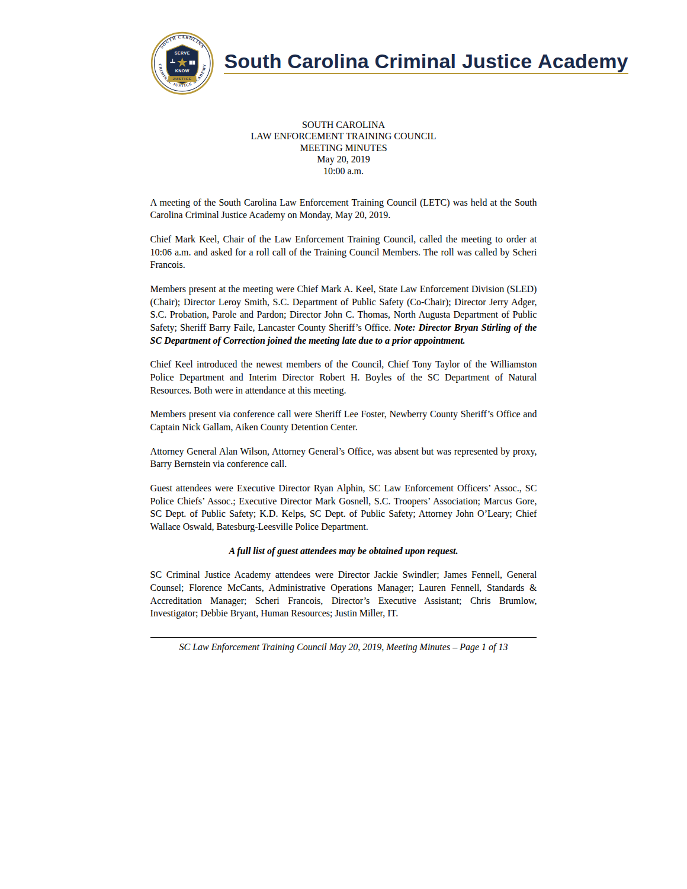SOUTH CAROLINA CRIMINAL JUSTICE ACADEMY SERVE KNOW JUSTICE
South Carolina Criminal Justice Academy
SOUTH CAROLINA
LAW ENFORCEMENT TRAINING COUNCIL
MEETING MINUTES
May 20, 2019
10:00 a.m.
A meeting of the South Carolina Law Enforcement Training Council (LETC) was held at the South Carolina Criminal Justice Academy on Monday, May 20, 2019.
Chief Mark Keel, Chair of the Law Enforcement Training Council, called the meeting to order at 10:06 a.m. and asked for a roll call of the Training Council Members. The roll was called by Scheri Francois.
Members present at the meeting were Chief Mark A. Keel, State Law Enforcement Division (SLED) (Chair); Director Leroy Smith, S.C. Department of Public Safety (Co-Chair); Director Jerry Adger, S.C. Probation, Parole and Pardon; Director John C. Thomas, North Augusta Department of Public Safety; Sheriff Barry Faile, Lancaster County Sheriff’s Office. Note: Director Bryan Stirling of the SC Department of Correction joined the meeting late due to a prior appointment.
Chief Keel introduced the newest members of the Council, Chief Tony Taylor of the Williamston Police Department and Interim Director Robert H. Boyles of the SC Department of Natural Resources. Both were in attendance at this meeting.
Members present via conference call were Sheriff Lee Foster, Newberry County Sheriff’s Office and Captain Nick Gallam, Aiken County Detention Center.
Attorney General Alan Wilson, Attorney General’s Office, was absent but was represented by proxy, Barry Bernstein via conference call.
Guest attendees were Executive Director Ryan Alphin, SC Law Enforcement Officers’ Assoc., SC Police Chiefs’ Assoc.; Executive Director Mark Gosnell, S.C. Troopers’ Association; Marcus Gore, SC Dept. of Public Safety; K.D. Kelps, SC Dept. of Public Safety; Attorney John O’Leary; Chief Wallace Oswald, Batesburg-Leesville Police Department.
A full list of guest attendees may be obtained upon request.
SC Criminal Justice Academy attendees were Director Jackie Swindler; James Fennell, General Counsel; Florence McCants, Administrative Operations Manager; Lauren Fennell, Standards & Accreditation Manager; Scheri Francois, Director’s Executive Assistant; Chris Brumlow, Investigator; Debbie Bryant, Human Resources; Justin Miller, IT.
SC Law Enforcement Training Council May 20, 2019, Meeting Minutes – Page 1 of 13